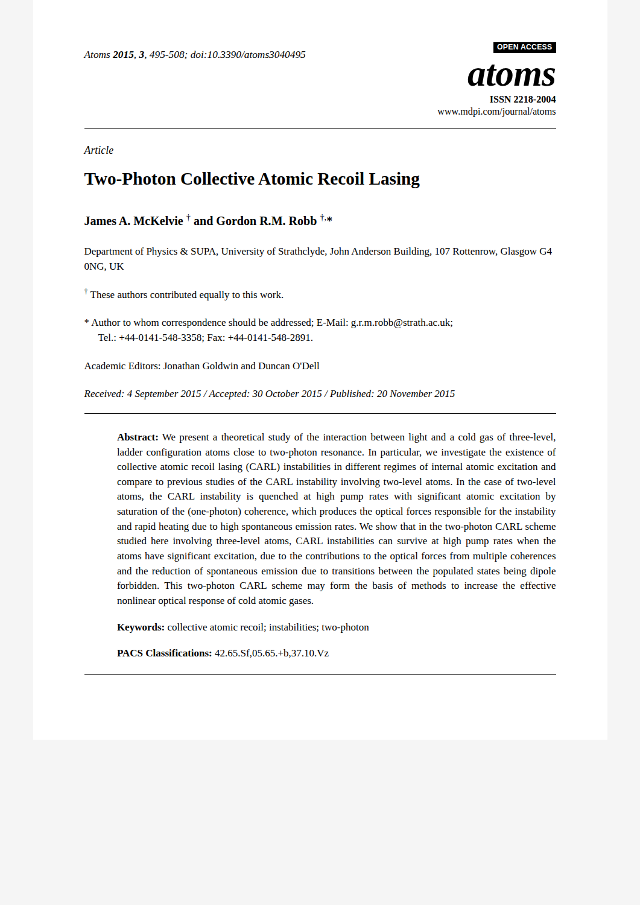Atoms 2015, 3, 495-508; doi:10.3390/atoms3040495
OPEN ACCESS
atoms
ISSN 2218-2004
www.mdpi.com/journal/atoms
Article
Two-Photon Collective Atomic Recoil Lasing
James A. McKelvie † and Gordon R.M. Robb †,*
Department of Physics & SUPA, University of Strathclyde, John Anderson Building, 107 Rottenrow, Glasgow G4 0NG, UK
† These authors contributed equally to this work.
* Author to whom correspondence should be addressed; E-Mail: g.r.m.robb@strath.ac.uk; Tel.: +44-0141-548-3358; Fax: +44-0141-548-2891.
Academic Editors: Jonathan Goldwin and Duncan O'Dell
Received: 4 September 2015 / Accepted: 30 October 2015 / Published: 20 November 2015
Abstract: We present a theoretical study of the interaction between light and a cold gas of three-level, ladder configuration atoms close to two-photon resonance. In particular, we investigate the existence of collective atomic recoil lasing (CARL) instabilities in different regimes of internal atomic excitation and compare to previous studies of the CARL instability involving two-level atoms. In the case of two-level atoms, the CARL instability is quenched at high pump rates with significant atomic excitation by saturation of the (one-photon) coherence, which produces the optical forces responsible for the instability and rapid heating due to high spontaneous emission rates. We show that in the two-photon CARL scheme studied here involving three-level atoms, CARL instabilities can survive at high pump rates when the atoms have significant excitation, due to the contributions to the optical forces from multiple coherences and the reduction of spontaneous emission due to transitions between the populated states being dipole forbidden. This two-photon CARL scheme may form the basis of methods to increase the effective nonlinear optical response of cold atomic gases.
Keywords: collective atomic recoil; instabilities; two-photon
PACS Classifications: 42.65.Sf,05.65.+b,37.10.Vz